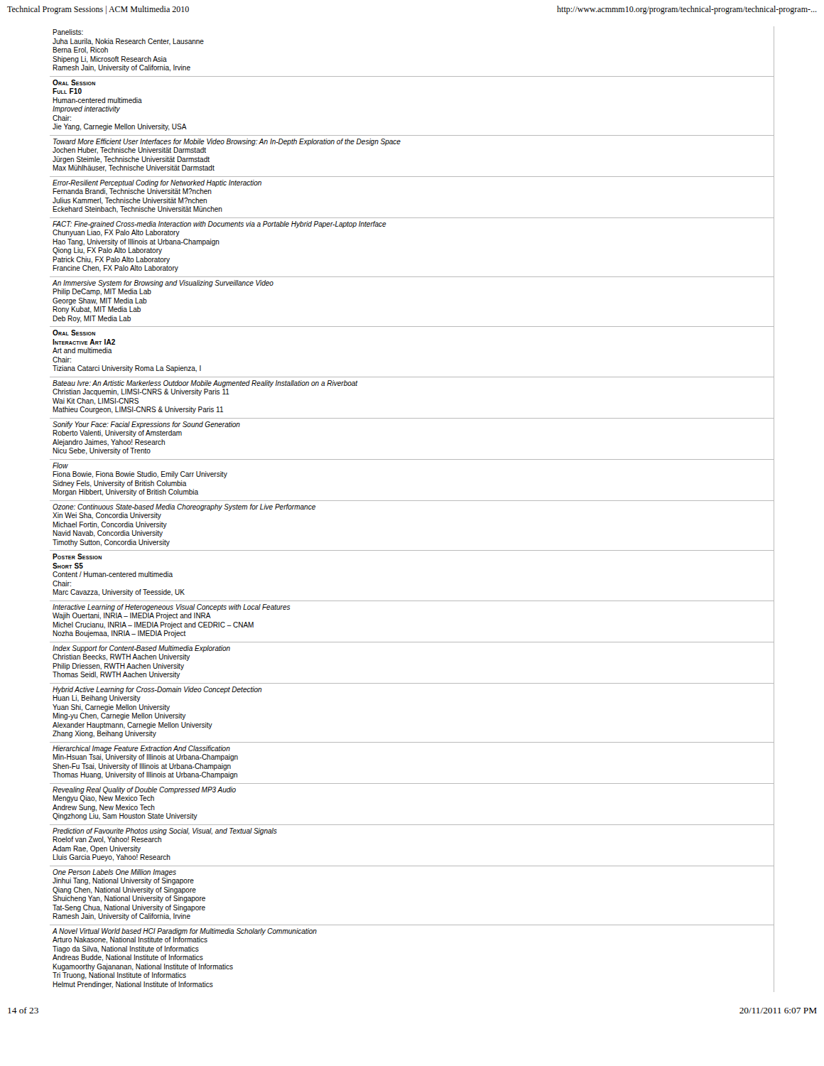Technical Program Sessions | ACM Multimedia 2010
http://www.acmmm10.org/program/technical-program/technical-program-...
| Panelists: Juha Laurila, Nokia Research Center, Lausanne Berna Erol, Ricoh Shipeng Li, Microsoft Research Asia Ramesh Jain, University of California, Irvine |
| Oral Session Full F10 Human-centered multimedia Improved interactivity Chair: Jie Yang, Carnegie Mellon University, USA |
| Toward More Efficient User Interfaces for Mobile Video Browsing: An In-Depth Exploration of the Design Space Jochen Huber, Technische Universität Darmstadt Jürgen Steimle, Technische Universität Darmstadt Max Mühlhäuser, Technische Universität Darmstadt |
| Error-Resilient Perceptual Coding for Networked Haptic Interaction Fernanda Brandi, Technische Universität M?nchen Julius Kammerl, Technische Universität M?nchen Eckehard Steinbach, Technische Universität München |
| FACT: Fine-grained Cross-media Interaction with Documents via a Portable Hybrid Paper-Laptop Interface Chunyuan Liao, FX Palo Alto Laboratory Hao Tang, University of Illinois at Urbana-Champaign Qiong Liu, FX Palo Alto Laboratory Patrick Chiu, FX Palo Alto Laboratory Francine Chen, FX Palo Alto Laboratory |
| An Immersive System for Browsing and Visualizing Surveillance Video Philip DeCamp, MIT Media Lab George Shaw, MIT Media Lab Rony Kubat, MIT Media Lab Deb Roy, MIT Media Lab |
| Oral Session Interactive Art IA2 Art and multimedia Chair: Tiziana Catarci University Roma La Sapienza, I |
| Bateau Ivre: An Artistic Markerless Outdoor Mobile Augmented Reality Installation on a Riverboat Christian Jacquemin, LIMSI-CNRS & University Paris 11 Wai Kit Chan, LIMSI-CNRS Mathieu Courgeon, LIMSI-CNRS & University Paris 11 |
| Sonify Your Face: Facial Expressions for Sound Generation Roberto Valenti, University of Amsterdam Alejandro Jaimes, Yahoo! Research Nicu Sebe, University of Trento |
| Flow Fiona Bowie, Fiona Bowie Studio, Emily Carr University Sidney Fels, University of British Columbia Morgan Hibbert, University of British Columbia |
| Ozone: Continuous State-based Media Choreography System for Live Performance Xin Wei Sha, Concordia University Michael Fortin, Concordia University Navid Navab, Concordia University Timothy Sutton, Concordia University |
| Poster Session Short S5 Content / Human-centered multimedia Chair: Marc Cavazza, University of Teesside, UK |
| Interactive Learning of Heterogeneous Visual Concepts with Local Features Wajih Ouertani, INRIA – IMEDIA Project and INRA Michel Crucianu, INRIA – IMEDIA Project and CEDRIC – CNAM Nozha Boujemaa, INRIA – IMEDIA Project |
| Index Support for Content-Based Multimedia Exploration Christian Beecks, RWTH Aachen University Philip Driessen, RWTH Aachen University Thomas Seidl, RWTH Aachen University |
| Hybrid Active Learning for Cross-Domain Video Concept Detection Huan Li, Beihang University Yuan Shi, Carnegie Mellon University Ming-yu Chen, Carnegie Mellon University Alexander Hauptmann, Carnegie Mellon University Zhang Xiong, Beihang University |
| Hierarchical Image Feature Extraction And Classification Min-Hsuan Tsai, University of Illinois at Urbana-Champaign Shen-Fu Tsai, University of Illinois at Urbana-Champaign Thomas Huang, University of Illinois at Urbana-Champaign |
| Revealing Real Quality of Double Compressed MP3 Audio Mengyu Qiao, New Mexico Tech Andrew Sung, New Mexico Tech Qingzhong Liu, Sam Houston State University |
| Prediction of Favourite Photos using Social, Visual, and Textual Signals Roelof van Zwol, Yahoo! Research Adam Rae, Open University Lluis Garcia Pueyo, Yahoo! Research |
| One Person Labels One Million Images Jinhui Tang, National University of Singapore Qiang Chen, National University of Singapore Shuicheng Yan, National University of Singapore Tat-Seng Chua, National University of Singapore Ramesh Jain, University of California, Irvine |
| A Novel Virtual World based HCI Paradigm for Multimedia Scholarly Communication Arturo Nakasone, National Institute of Informatics Tiago da Silva, National Institute of Informatics Andreas Budde, National Institute of Informatics Kugamoorthy Gajananan, National Institute of Informatics Tri Truong, National Institute of Informatics Helmut Prendinger, National Institute of Informatics |
14 of 23
20/11/2011 6:07 PM